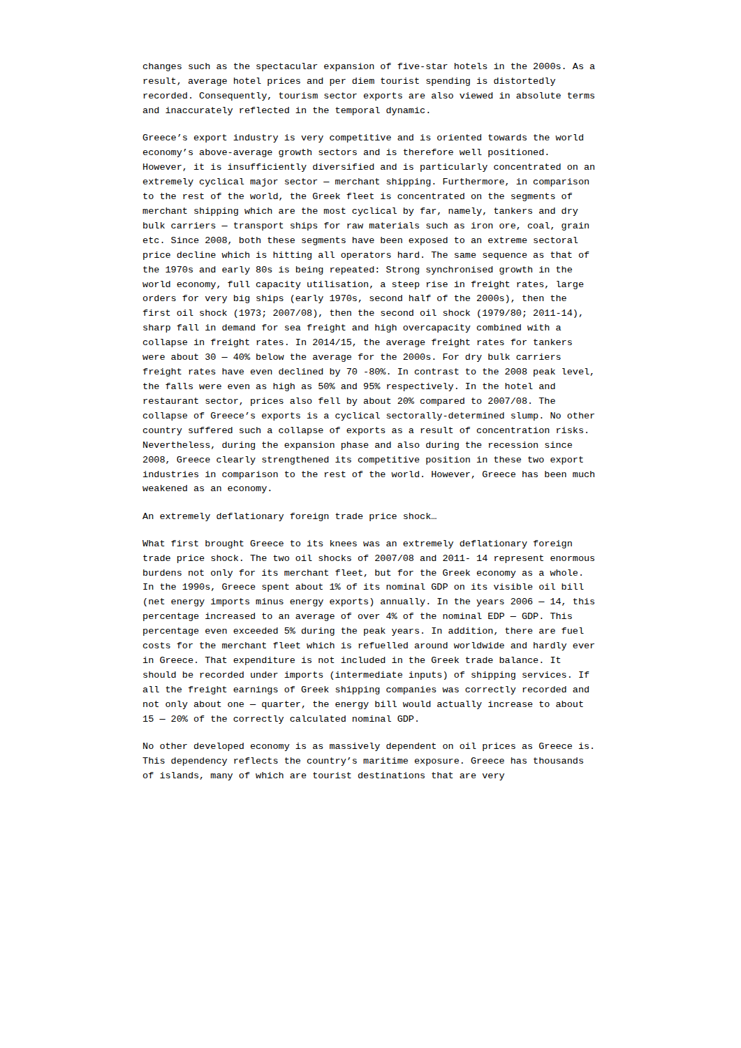changes such as the spectacular expansion of five-star hotels in the 2000s. As a result, average hotel prices and per diem tourist spending is distortedly recorded. Consequently, tourism sector exports are also viewed in absolute terms and inaccurately reflected in the temporal dynamic.
Greece’s export industry is very competitive and is oriented towards the world economy’s above-average growth sectors and is therefore well positioned. However, it is insufficiently diversified and is particularly concentrated on an extremely cyclical major sector — merchant shipping. Furthermore, in comparison to the rest of the world, the Greek fleet is concentrated on the segments of merchant shipping which are the most cyclical by far, namely, tankers and dry bulk carriers — transport ships for raw materials such as iron ore, coal, grain etc. Since 2008, both these segments have been exposed to an extreme sectoral price decline which is hitting all operators hard. The same sequence as that of the 1970s and early 80s is being repeated: Strong synchronised growth in the world economy, full capacity utilisation, a steep rise in freight rates, large orders for very big ships (early 1970s, second half of the 2000s), then the first oil shock (1973; 2007/08), then the second oil shock (1979/80; 2011-14), sharp fall in demand for sea freight and high overcapacity combined with a collapse in freight rates. In 2014/15, the average freight rates for tankers were about 30 — 40% below the average for the 2000s. For dry bulk carriers freight rates have even declined by 70 -80%. In contrast to the 2008 peak level, the falls were even as high as 50% and 95% respectively. In the hotel and restaurant sector, prices also fell by about 20% compared to 2007/08. The collapse of Greece’s exports is a cyclical sectorally-determined slump. No other country suffered such a collapse of exports as a result of concentration risks. Nevertheless, during the expansion phase and also during the recession since 2008, Greece clearly strengthened its competitive position in these two export industries in comparison to the rest of the world. However, Greece has been much weakened as an economy.
An extremely deflationary foreign trade price shock…
What first brought Greece to its knees was an extremely deflationary foreign trade price shock. The two oil shocks of 2007/08 and 2011- 14 represent enormous burdens not only for its merchant fleet, but for the Greek economy as a whole. In the 1990s, Greece spent about 1% of its nominal GDP on its visible oil bill (net energy imports minus energy exports) annually. In the years 2006 — 14, this percentage increased to an average of over 4% of the nominal EDP — GDP. This percentage even exceeded 5% during the peak years. In addition, there are fuel costs for the merchant fleet which is refuelled around worldwide and hardly ever in Greece. That expenditure is not included in the Greek trade balance. It should be recorded under imports (intermediate inputs) of shipping services. If all the freight earnings of Greek shipping companies was correctly recorded and not only about one — quarter, the energy bill would actually increase to about 15 — 20% of the correctly calculated nominal GDP.
No other developed economy is as massively dependent on oil prices as Greece is. This dependency reflects the country’s maritime exposure. Greece has thousands of islands, many of which are tourist destinations that are very